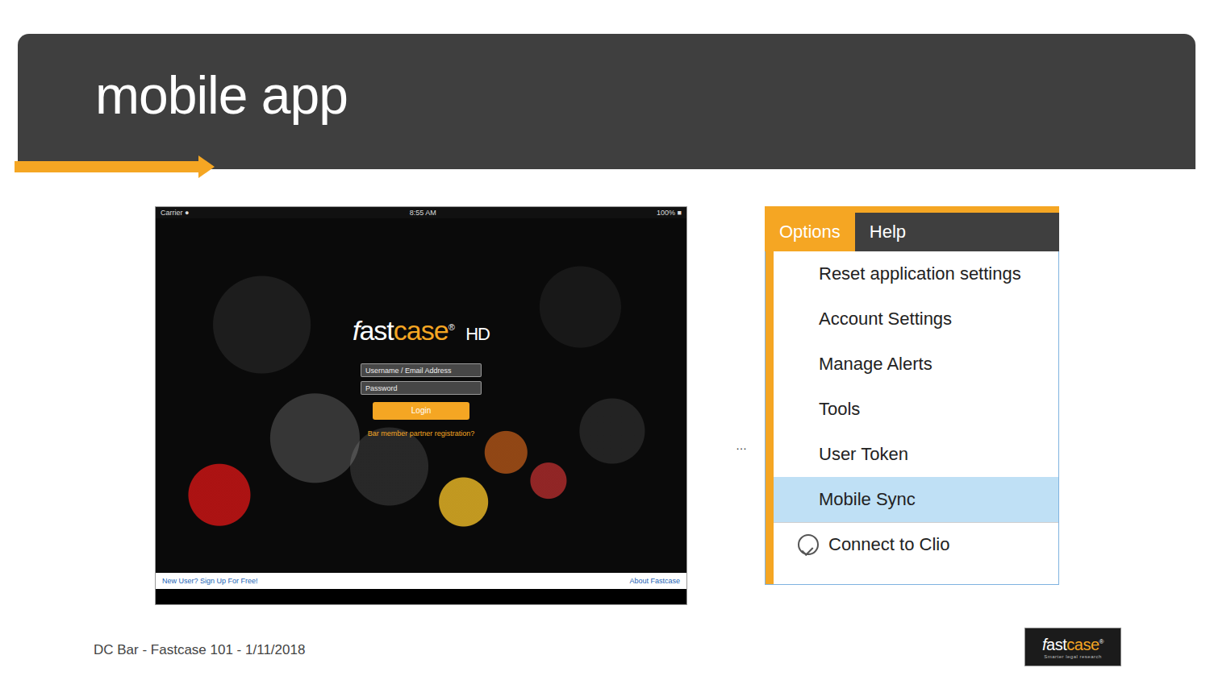mobile app
Carrier ● 8:55 AM 100% ■
fastcase® HD
Username / Email Address
Password
Login
Bar member partner registration?
New User? Sign Up For Free! About Fastcase
…
…
Options
Help
Reset application settings
Account Settings
Manage Alerts
Tools
User Token
Mobile Sync
Connect to Clio
DC Bar - Fastcase 101 - 1/11/2018
fastcase®
Smarter legal research